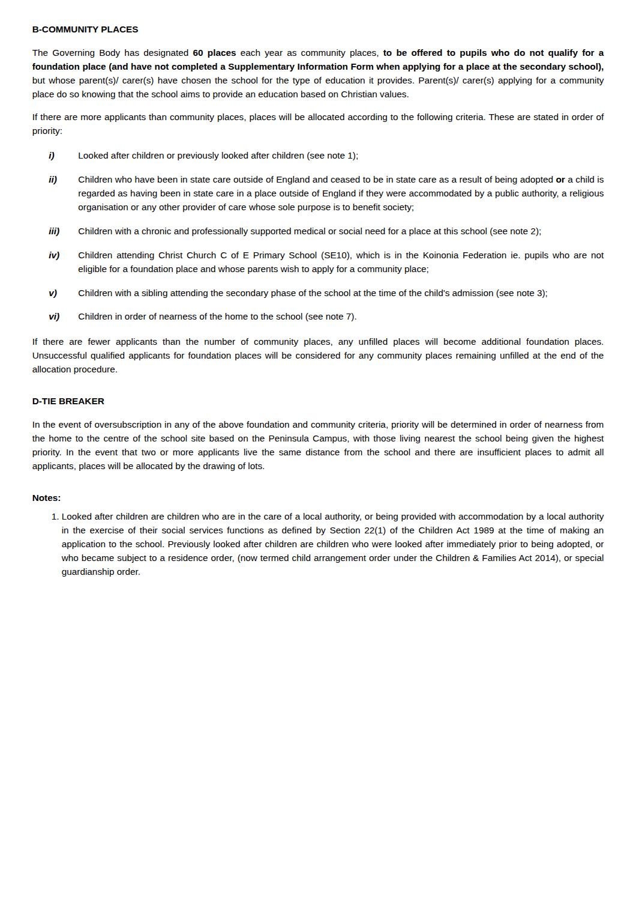B-COMMUNITY PLACES
The Governing Body has designated 60 places each year as community places, to be offered to pupils who do not qualify for a foundation place (and have not completed a Supplementary Information Form when applying for a place at the secondary school), but whose parent(s)/ carer(s) have chosen the school for the type of education it provides. Parent(s)/ carer(s) applying for a community place do so knowing that the school aims to provide an education based on Christian values.
If there are more applicants than community places, places will be allocated according to the following criteria. These are stated in order of priority:
i) Looked after children or previously looked after children (see note 1);
ii) Children who have been in state care outside of England and ceased to be in state care as a result of being adopted or a child is regarded as having been in state care in a place outside of England if they were accommodated by a public authority, a religious organisation or any other provider of care whose sole purpose is to benefit society;
iii) Children with a chronic and professionally supported medical or social need for a place at this school (see note 2);
iv) Children attending Christ Church C of E Primary School (SE10), which is in the Koinonia Federation ie. pupils who are not eligible for a foundation place and whose parents wish to apply for a community place;
v) Children with a sibling attending the secondary phase of the school at the time of the child's admission (see note 3);
vi) Children in order of nearness of the home to the school (see note 7).
If there are fewer applicants than the number of community places, any unfilled places will become additional foundation places. Unsuccessful qualified applicants for foundation places will be considered for any community places remaining unfilled at the end of the allocation procedure.
D-TIE BREAKER
In the event of oversubscription in any of the above foundation and community criteria, priority will be determined in order of nearness from the home to the centre of the school site based on the Peninsula Campus, with those living nearest the school being given the highest priority. In the event that two or more applicants live the same distance from the school and there are insufficient places to admit all applicants, places will be allocated by the drawing of lots.
Notes:
Looked after children are children who are in the care of a local authority, or being provided with accommodation by a local authority in the exercise of their social services functions as defined by Section 22(1) of the Children Act 1989 at the time of making an application to the school. Previously looked after children are children who were looked after immediately prior to being adopted, or who became subject to a residence order, (now termed child arrangement order under the Children & Families Act 2014), or special guardianship order.